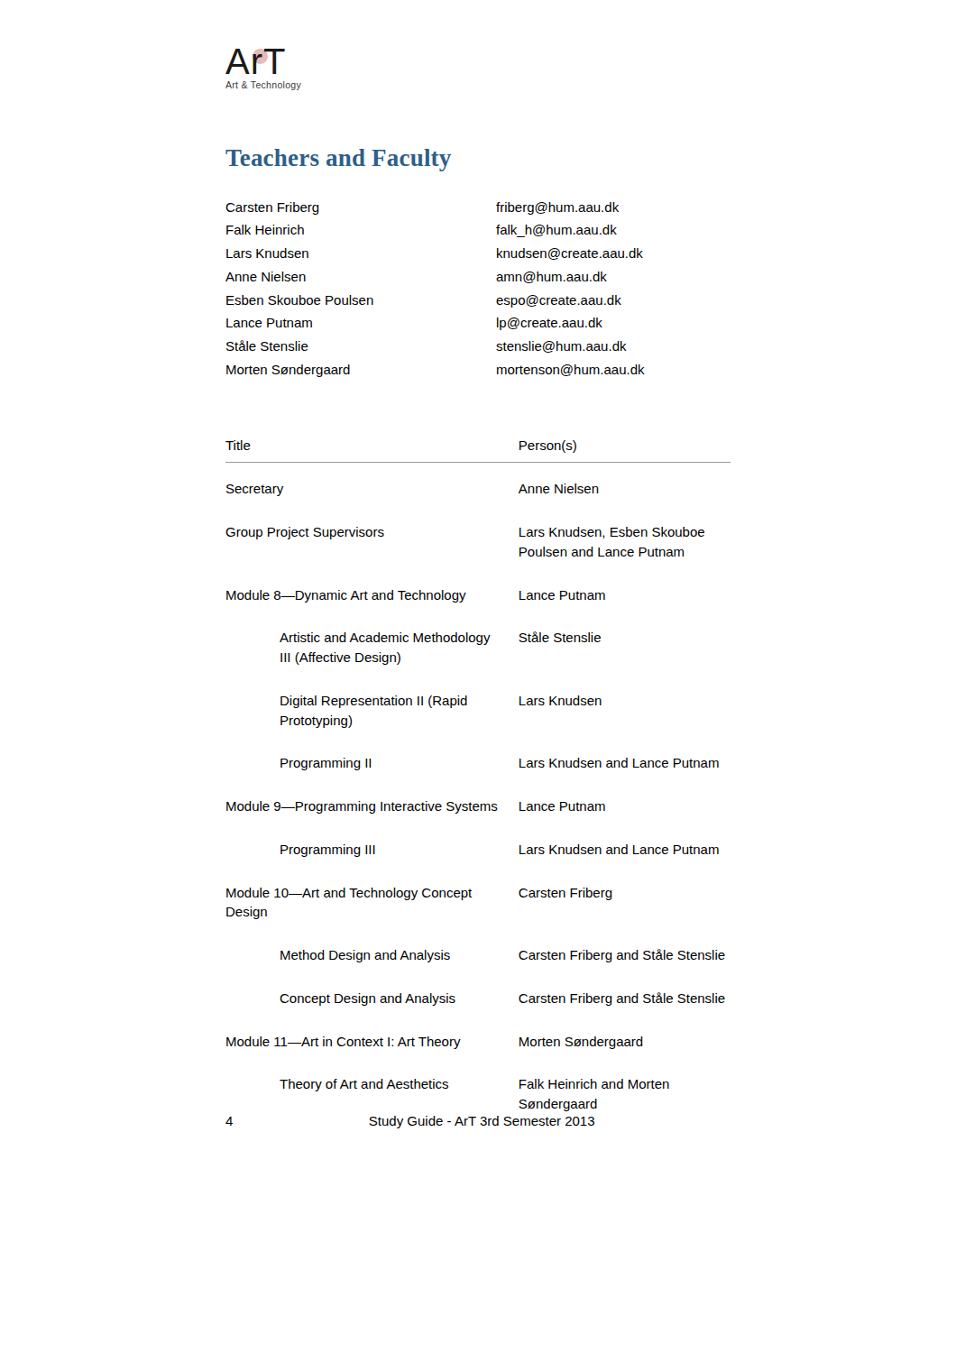ArT
Art & Technology
Teachers and Faculty
| Carsten Friberg | friberg@hum.aau.dk |
| Falk Heinrich | falk_h@hum.aau.dk |
| Lars Knudsen | knudsen@create.aau.dk |
| Anne Nielsen | amn@hum.aau.dk |
| Esben Skouboe Poulsen | espo@create.aau.dk |
| Lance Putnam | lp@create.aau.dk |
| Ståle Stenslie | stenslie@hum.aau.dk |
| Morten Søndergaard | mortenson@hum.aau.dk |
| Title | Person(s) |
| --- | --- |
| Secretary | Anne Nielsen |
| Group Project Supervisors | Lars Knudsen, Esben Skouboe Poulsen and Lance Putnam |
| Module 8—Dynamic Art and Technology | Lance Putnam |
| Artistic and Academic Methodology III (Affective Design) | Ståle Stenslie |
| Digital Representation II (Rapid Prototyping) | Lars Knudsen |
| Programming II | Lars Knudsen and Lance Putnam |
| Module 9—Programming Interactive Systems | Lance Putnam |
| Programming III | Lars Knudsen and Lance Putnam |
| Module 10—Art and Technology Concept Design | Carsten Friberg |
| Method Design and Analysis | Carsten Friberg and Ståle Stenslie |
| Concept Design and Analysis | Carsten Friberg and Ståle Stenslie |
| Module 11—Art in Context I: Art Theory | Morten Søndergaard |
| Theory of Art and Aesthetics | Falk Heinrich and Morten Søndergaard |
4
Study Guide - ArT 3rd Semester 2013